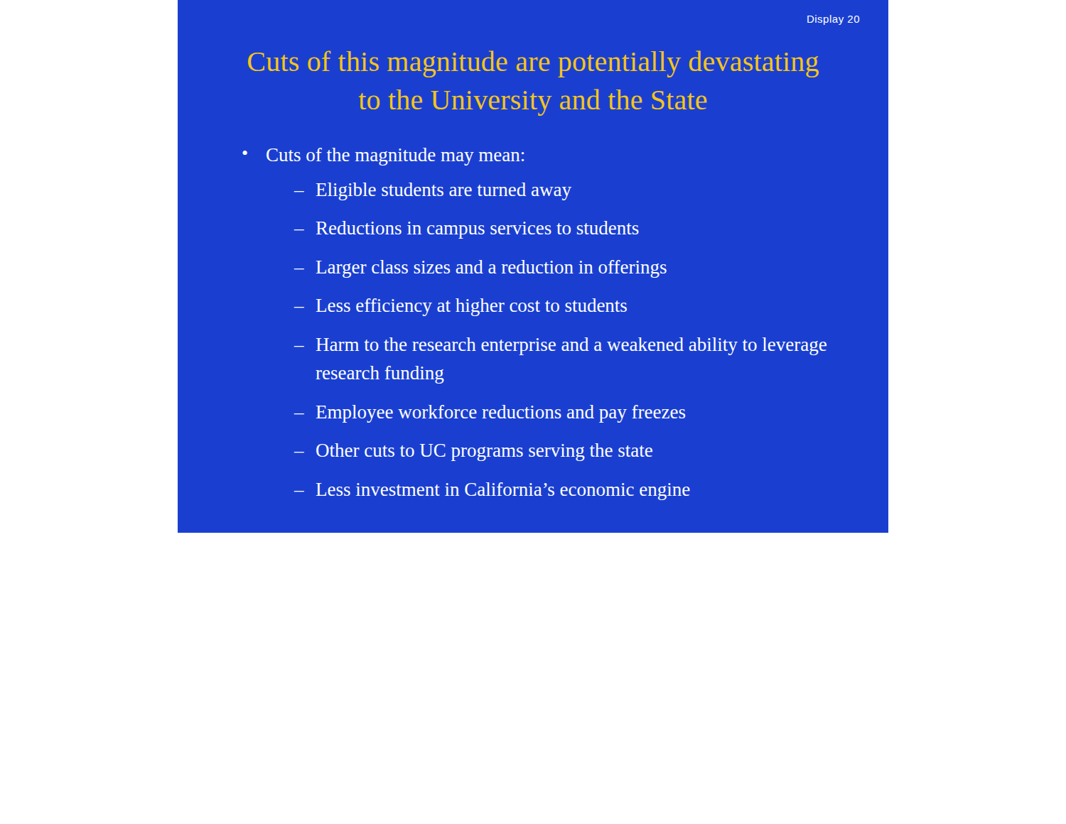Display 20
Cuts of this magnitude are potentially devastating to the University and the State
Cuts of the magnitude may mean:
Eligible students are turned away
Reductions in campus services to students
Larger class sizes and a reduction in offerings
Less efficiency at higher cost to students
Harm to the research enterprise and a weakened ability to leverage research funding
Employee workforce reductions and pay freezes
Other cuts to UC programs serving the state
Less investment in California’s economic engine